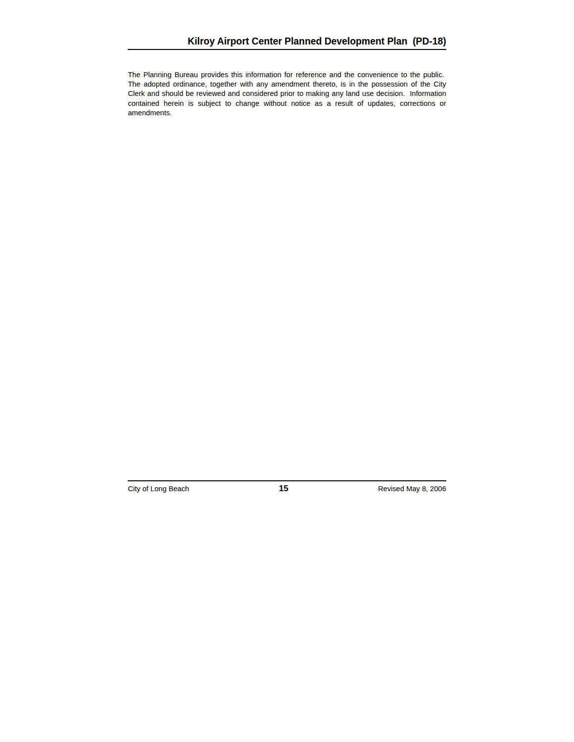Kilroy Airport Center Planned Development Plan (PD-18)
The Planning Bureau provides this information for reference and the convenience to the public. The adopted ordinance, together with any amendment thereto, is in the possession of the City Clerk and should be reviewed and considered prior to making any land use decision. Information contained herein is subject to change without notice as a result of updates, corrections or amendments.
City of Long Beach
15
Revised May 8, 2006